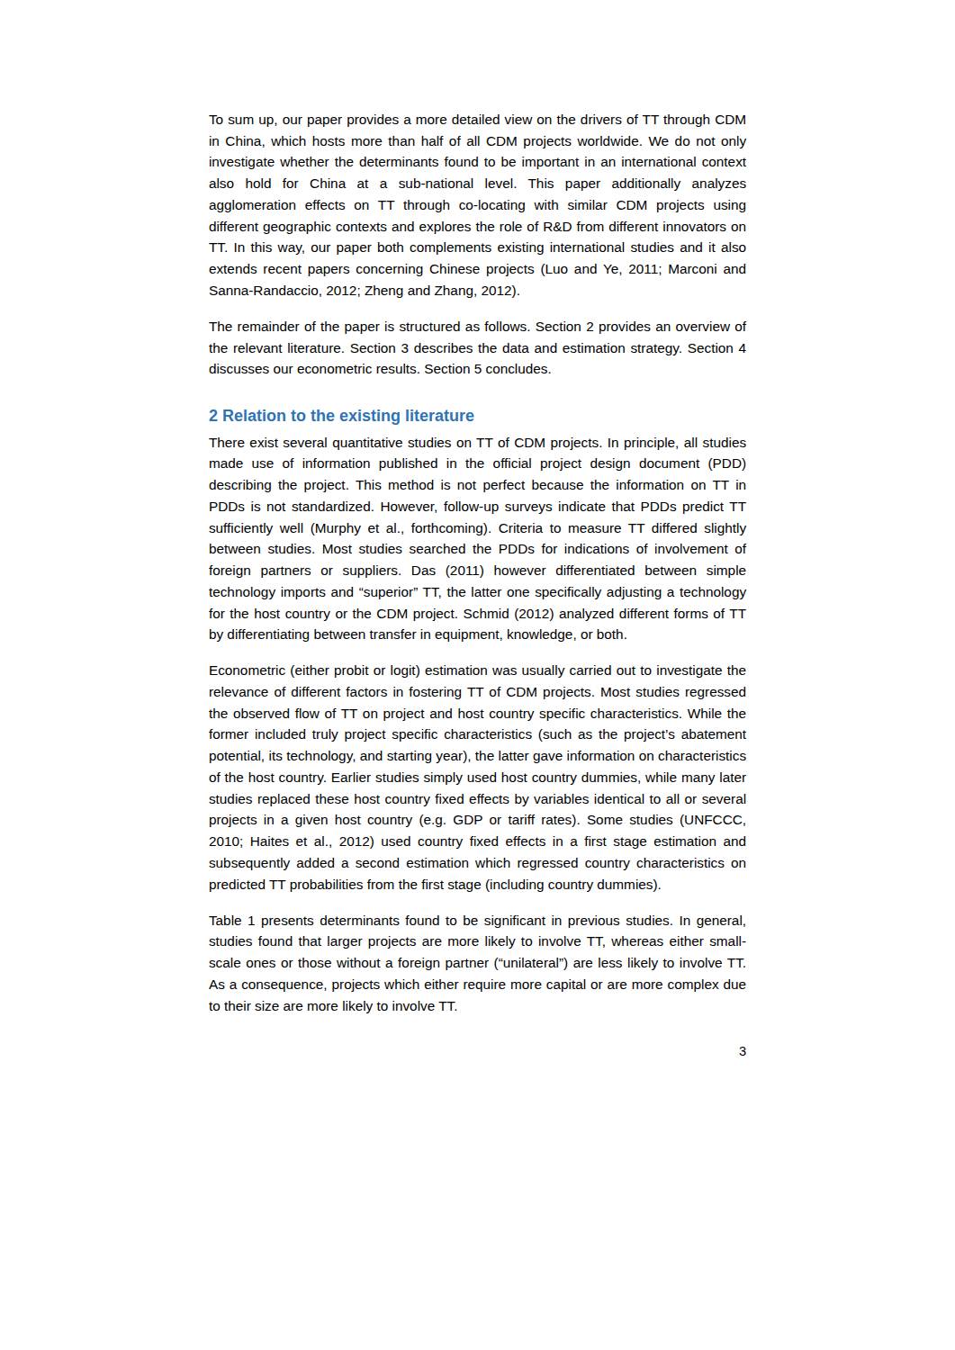To sum up, our paper provides a more detailed view on the drivers of TT through CDM in China, which hosts more than half of all CDM projects worldwide. We do not only investigate whether the determinants found to be important in an international context also hold for China at a sub-national level. This paper additionally analyzes agglomeration effects on TT through co-locating with similar CDM projects using different geographic contexts and explores the role of R&D from different innovators on TT. In this way, our paper both complements existing international studies and it also extends recent papers concerning Chinese projects (Luo and Ye, 2011; Marconi and Sanna-Randaccio, 2012; Zheng and Zhang, 2012).
The remainder of the paper is structured as follows. Section 2 provides an overview of the relevant literature. Section 3 describes the data and estimation strategy. Section 4 discusses our econometric results. Section 5 concludes.
2 Relation to the existing literature
There exist several quantitative studies on TT of CDM projects. In principle, all studies made use of information published in the official project design document (PDD) describing the project. This method is not perfect because the information on TT in PDDs is not standardized. However, follow-up surveys indicate that PDDs predict TT sufficiently well (Murphy et al., forthcoming). Criteria to measure TT differed slightly between studies. Most studies searched the PDDs for indications of involvement of foreign partners or suppliers. Das (2011) however differentiated between simple technology imports and “superior” TT, the latter one specifically adjusting a technology for the host country or the CDM project. Schmid (2012) analyzed different forms of TT by differentiating between transfer in equipment, knowledge, or both.
Econometric (either probit or logit) estimation was usually carried out to investigate the relevance of different factors in fostering TT of CDM projects. Most studies regressed the observed flow of TT on project and host country specific characteristics. While the former included truly project specific characteristics (such as the project’s abatement potential, its technology, and starting year), the latter gave information on characteristics of the host country. Earlier studies simply used host country dummies, while many later studies replaced these host country fixed effects by variables identical to all or several projects in a given host country (e.g. GDP or tariff rates). Some studies (UNFCCC, 2010; Haites et al., 2012) used country fixed effects in a first stage estimation and subsequently added a second estimation which regressed country characteristics on predicted TT probabilities from the first stage (including country dummies).
Table 1 presents determinants found to be significant in previous studies. In general, studies found that larger projects are more likely to involve TT, whereas either small-scale ones or those without a foreign partner (“unilateral”) are less likely to involve TT. As a consequence, projects which either require more capital or are more complex due to their size are more likely to involve TT.
3